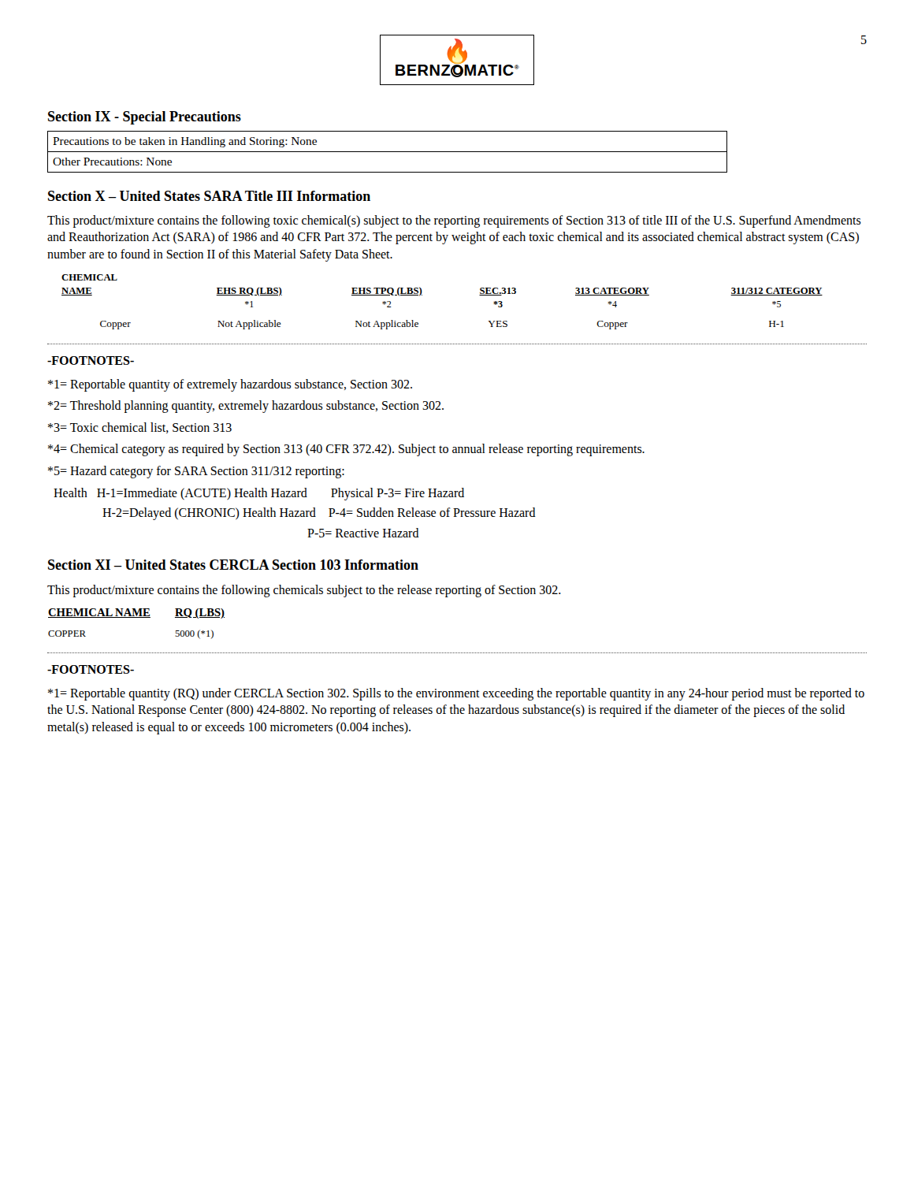5
🔥 BERNZOMATIC®
Section IX - Special Precautions
| Precautions to be taken in Handling and Storing: None |
| Other Precautions: None |
Section X – United States SARA Title III Information
This product/mixture contains the following toxic chemical(s) subject to the reporting requirements of Section 313 of title III of the U.S. Superfund Amendments and Reauthorization Act (SARA) of 1986 and 40 CFR Part 372. The percent by weight of each toxic chemical and its associated chemical abstract system (CAS) number are to found in Section II of this Material Safety Data Sheet.
| CHEMICAL NAME | EHS RQ (LBS) | EHS TPQ (LBS) | SEC. 313 | 313 CATEGORY | 311/312 CATEGORY |
| --- | --- | --- | --- | --- | --- |
| | *1 | *2 | *3 | *4 | *5 |
| Copper | Not Applicable | Not Applicable | YES | Copper | H-1 |
-FOOTNOTES-
*1= Reportable quantity of extremely hazardous substance, Section 302.
*2= Threshold planning quantity, extremely hazardous substance, Section 302.
*3= Toxic chemical list, Section 313
*4= Chemical category as required by Section 313 (40 CFR 372.42). Subject to annual release reporting requirements.
*5= Hazard category for SARA Section 311/312 reporting:
Health H-1=Immediate (ACUTE) Health HazardPhysical P-3= Fire Hazard H-2=Delayed (CHRONIC) Health Hazard P-4= Sudden Release of Pressure Hazard P-5= Reactive Hazard
Section XI – United States CERCLA Section 103 Information
This product/mixture contains the following chemicals subject to the release reporting of Section 302.
| CHEMICAL NAME | RQ (LBS) |
| --- | --- |
| COPPER | 5000 (*1) |
-FOOTNOTES-
*1= Reportable quantity (RQ) under CERCLA Section 302. Spills to the environment exceeding the reportable quantity in any 24-hour period must be reported to the U.S. National Response Center (800) 424-8802. No reporting of releases of the hazardous substance(s) is required if the diameter of the pieces of the solid metal(s) released is equal to or exceeds 100 micrometers (0.004 inches).